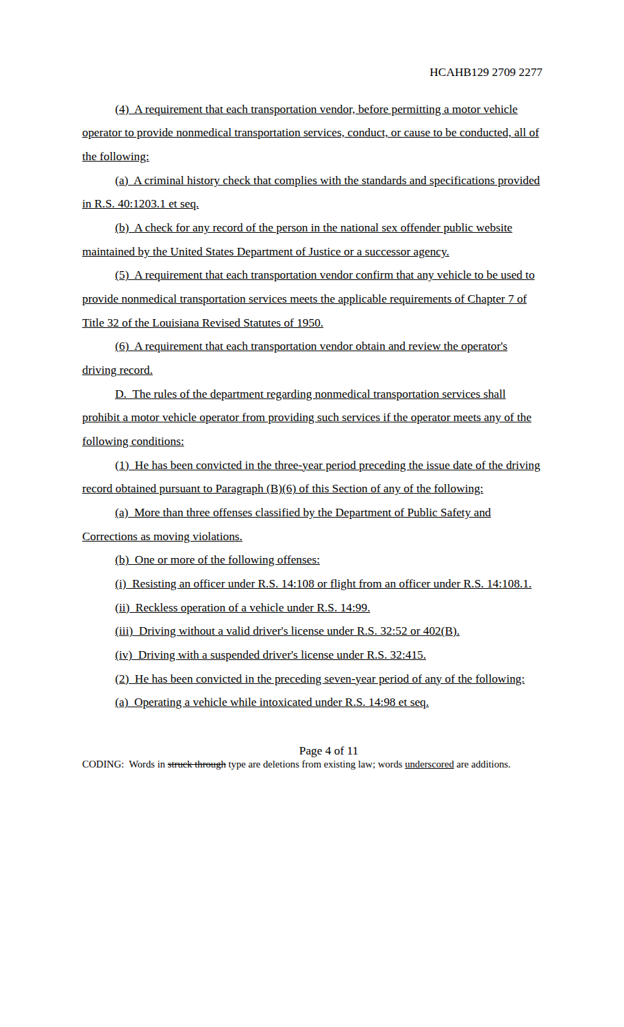HCAHB129 2709 2277
(4) A requirement that each transportation vendor, before permitting a motor vehicle operator to provide nonmedical transportation services, conduct, or cause to be conducted, all of the following:
(a) A criminal history check that complies with the standards and specifications provided in R.S. 40:1203.1 et seq.
(b) A check for any record of the person in the national sex offender public website maintained by the United States Department of Justice or a successor agency.
(5) A requirement that each transportation vendor confirm that any vehicle to be used to provide nonmedical transportation services meets the applicable requirements of Chapter 7 of Title 32 of the Louisiana Revised Statutes of 1950.
(6) A requirement that each transportation vendor obtain and review the operator's driving record.
D. The rules of the department regarding nonmedical transportation services shall prohibit a motor vehicle operator from providing such services if the operator meets any of the following conditions:
(1) He has been convicted in the three-year period preceding the issue date of the driving record obtained pursuant to Paragraph (B)(6) of this Section of any of the following:
(a) More than three offenses classified by the Department of Public Safety and Corrections as moving violations.
(b) One or more of the following offenses:
(i) Resisting an officer under R.S. 14:108 or flight from an officer under R.S. 14:108.1.
(ii) Reckless operation of a vehicle under R.S. 14:99.
(iii) Driving without a valid driver's license under R.S. 32:52 or 402(B).
(iv) Driving with a suspended driver's license under R.S. 32:415.
(2) He has been convicted in the preceding seven-year period of any of the following:
(a) Operating a vehicle while intoxicated under R.S. 14:98 et seq.
Page 4 of 11
CODING: Words in struck through type are deletions from existing law; words underscored are additions.